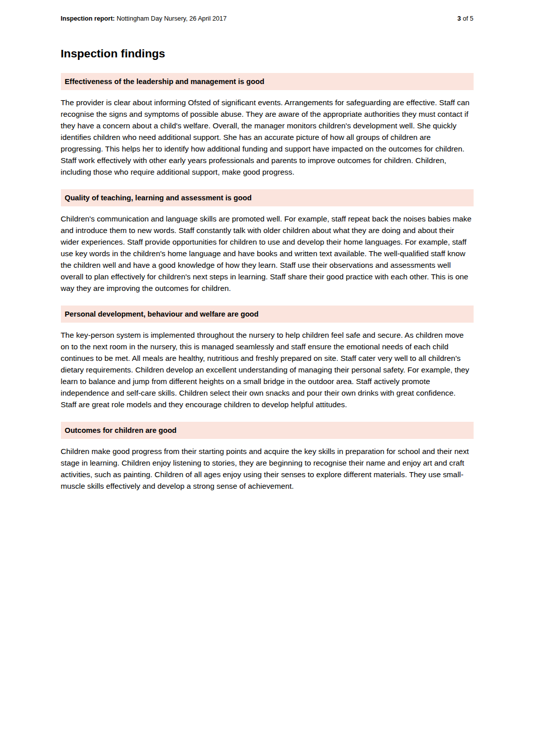Inspection report: Nottingham Day Nursery, 26 April 2017
3 of 5
Inspection findings
Effectiveness of the leadership and management is good
The provider is clear about informing Ofsted of significant events. Arrangements for safeguarding are effective. Staff can recognise the signs and symptoms of possible abuse. They are aware of the appropriate authorities they must contact if they have a concern about a child's welfare. Overall, the manager monitors children's development well. She quickly identifies children who need additional support. She has an accurate picture of how all groups of children are progressing. This helps her to identify how additional funding and support have impacted on the outcomes for children. Staff work effectively with other early years professionals and parents to improve outcomes for children. Children, including those who require additional support, make good progress.
Quality of teaching, learning and assessment is good
Children's communication and language skills are promoted well. For example, staff repeat back the noises babies make and introduce them to new words. Staff constantly talk with older children about what they are doing and about their wider experiences. Staff provide opportunities for children to use and develop their home languages. For example, staff use key words in the children's home language and have books and written text available. The well-qualified staff know the children well and have a good knowledge of how they learn. Staff use their observations and assessments well overall to plan effectively for children's next steps in learning. Staff share their good practice with each other. This is one way they are improving the outcomes for children.
Personal development, behaviour and welfare are good
The key-person system is implemented throughout the nursery to help children feel safe and secure. As children move on to the next room in the nursery, this is managed seamlessly and staff ensure the emotional needs of each child continues to be met. All meals are healthy, nutritious and freshly prepared on site. Staff cater very well to all children's dietary requirements. Children develop an excellent understanding of managing their personal safety. For example, they learn to balance and jump from different heights on a small bridge in the outdoor area. Staff actively promote independence and self-care skills. Children select their own snacks and pour their own drinks with great confidence. Staff are great role models and they encourage children to develop helpful attitudes.
Outcomes for children are good
Children make good progress from their starting points and acquire the key skills in preparation for school and their next stage in learning. Children enjoy listening to stories, they are beginning to recognise their name and enjoy art and craft activities, such as painting. Children of all ages enjoy using their senses to explore different materials. They use small-muscle skills effectively and develop a strong sense of achievement.